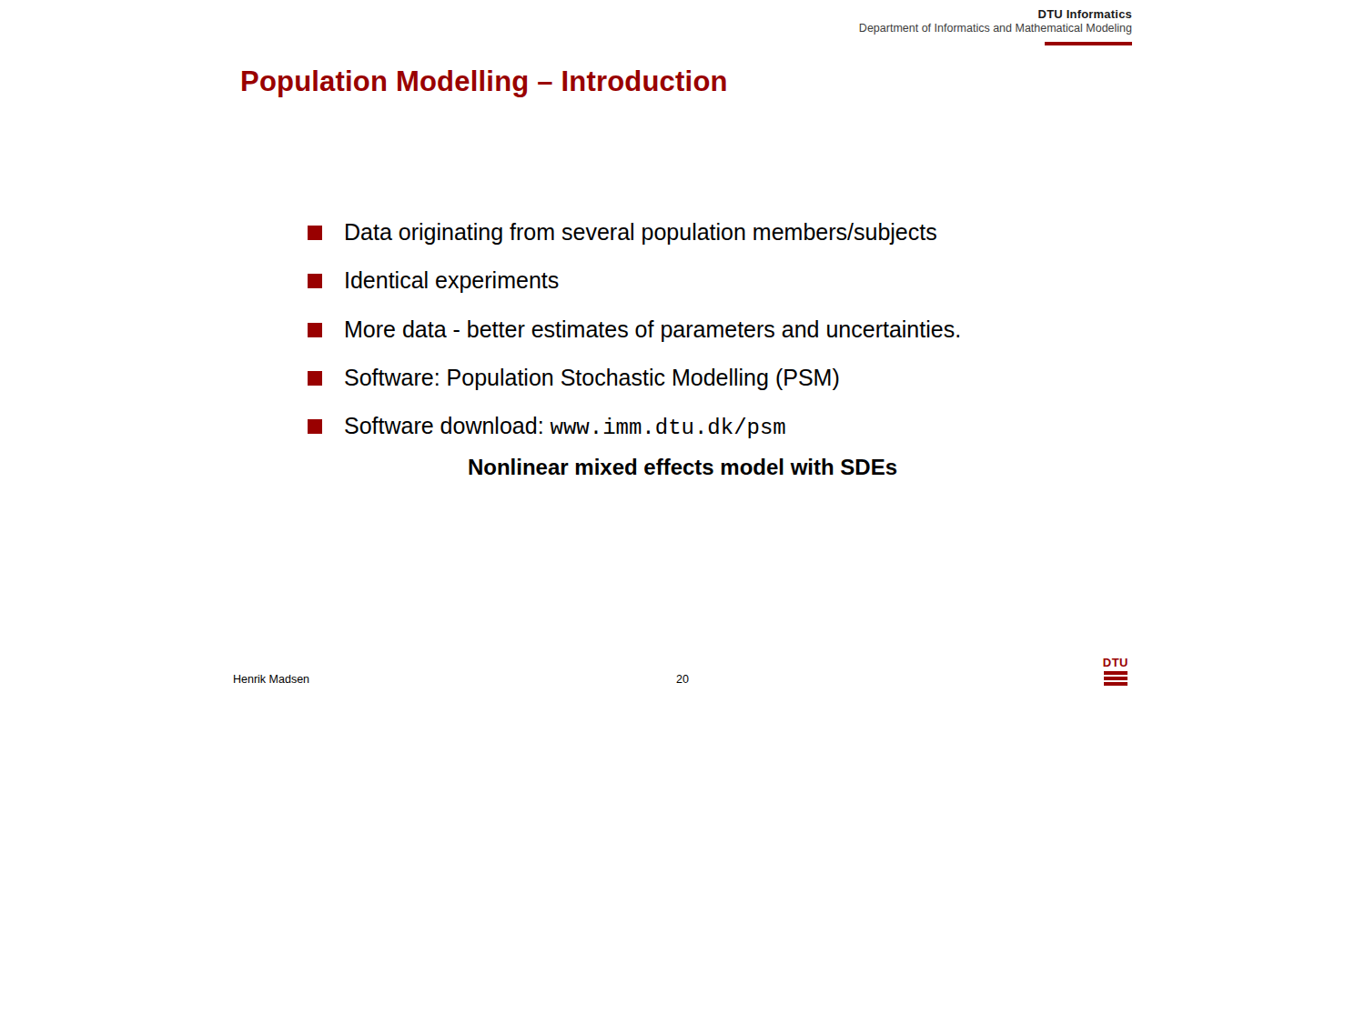DTU Informatics
Department of Informatics and Mathematical Modeling
Population Modelling – Introduction
Data originating from several population members/subjects
Identical experiments
More data - better estimates of parameters and uncertainties.
Software: Population Stochastic Modelling (PSM)
Software download: www.imm.dtu.dk/psm
Nonlinear mixed effects model with SDEs
Henrik Madsen
20
DTU